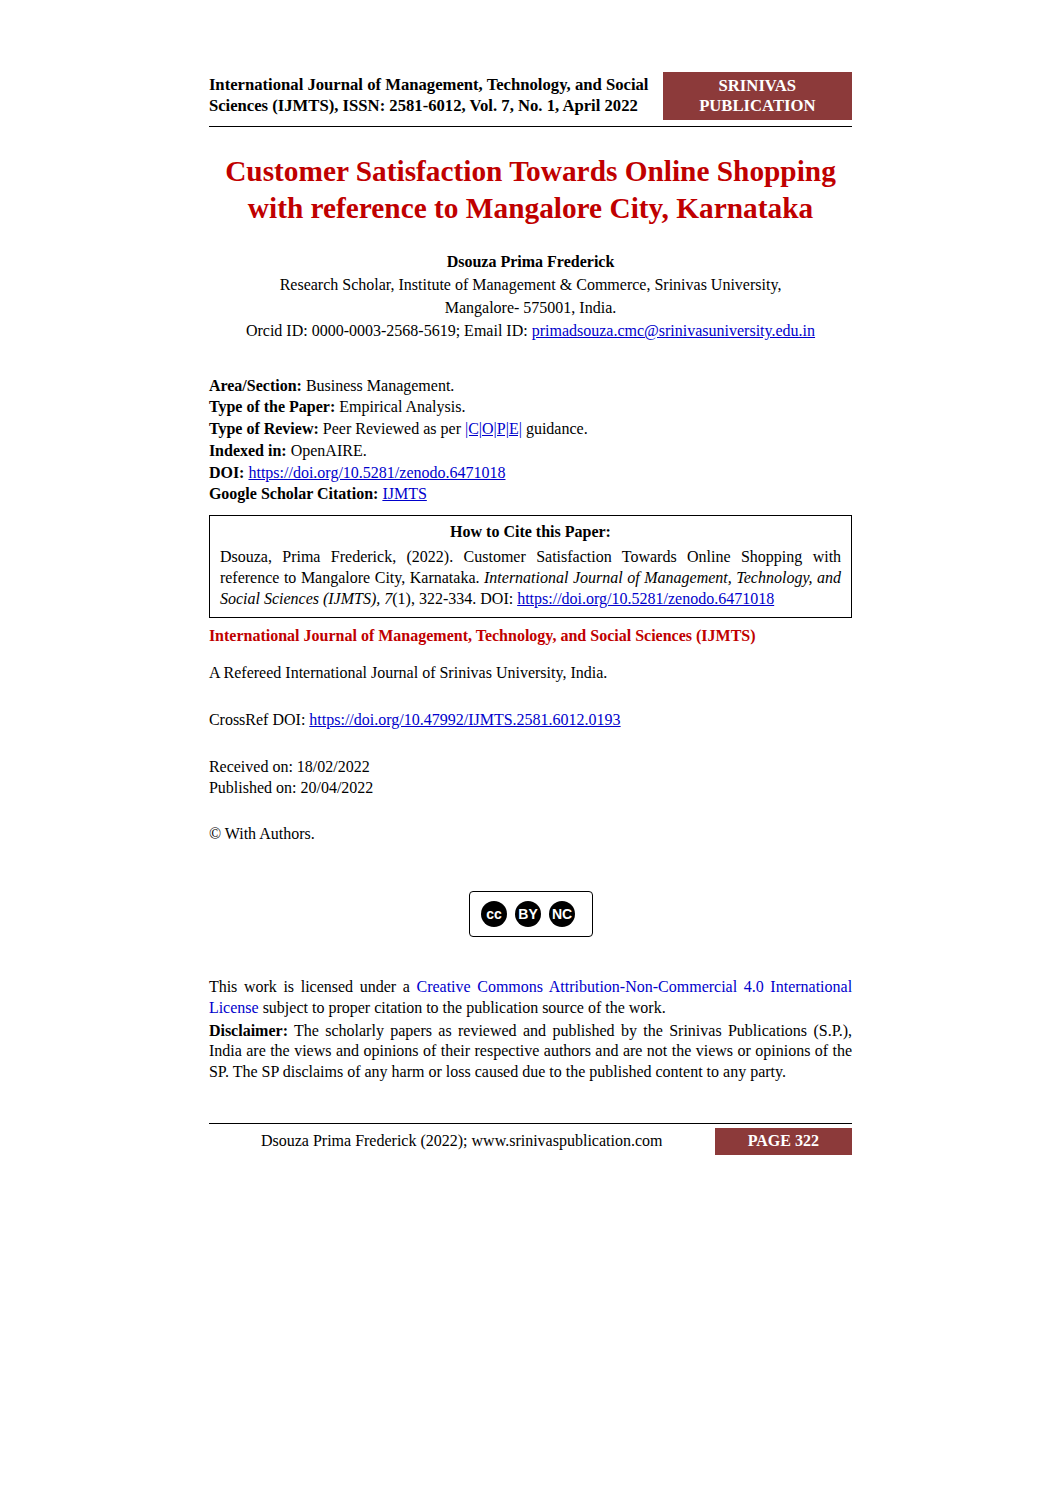International Journal of Management, Technology, and Social
Sciences (IJMTS), ISSN: 2581-6012, Vol. 7, No. 1, April 2022
SRINIVAS
PUBLICATION
Customer Satisfaction Towards Online Shopping with reference to Mangalore City, Karnataka
Dsouza Prima Frederick
Research Scholar, Institute of Management & Commerce, Srinivas University,
Mangalore- 575001, India.
Orcid ID: 0000-0003-2568-5619; Email ID: primadsouza.cmc@srinivasuniversity.edu.in
Area/Section: Business Management.
Type of the Paper: Empirical Analysis.
Type of Review: Peer Reviewed as per |C|O|P|E| guidance.
Indexed in: OpenAIRE.
DOI: https://doi.org/10.5281/zenodo.6471018
Google Scholar Citation: IJMTS
How to Cite this Paper:
Dsouza, Prima Frederick, (2022). Customer Satisfaction Towards Online Shopping with reference to Mangalore City, Karnataka. International Journal of Management, Technology, and Social Sciences (IJMTS), 7(1), 322-334. DOI: https://doi.org/10.5281/zenodo.6471018
International Journal of Management, Technology, and Social Sciences (IJMTS)
A Refereed International Journal of Srinivas University, India.
CrossRef DOI: https://doi.org/10.47992/IJMTS.2581.6012.0193
Received on: 18/02/2022
Published on: 20/04/2022
© With Authors.
cc BY NC
This work is licensed under a Creative Commons Attribution-Non-Commercial 4.0 International License subject to proper citation to the publication source of the work.
Disclaimer: The scholarly papers as reviewed and published by the Srinivas Publications (S.P.), India are the views and opinions of their respective authors and are not the views or opinions of the SP. The SP disclaims of any harm or loss caused due to the published content to any party.
Dsouza Prima Frederick (2022); www.srinivaspublication.com
PAGE 322